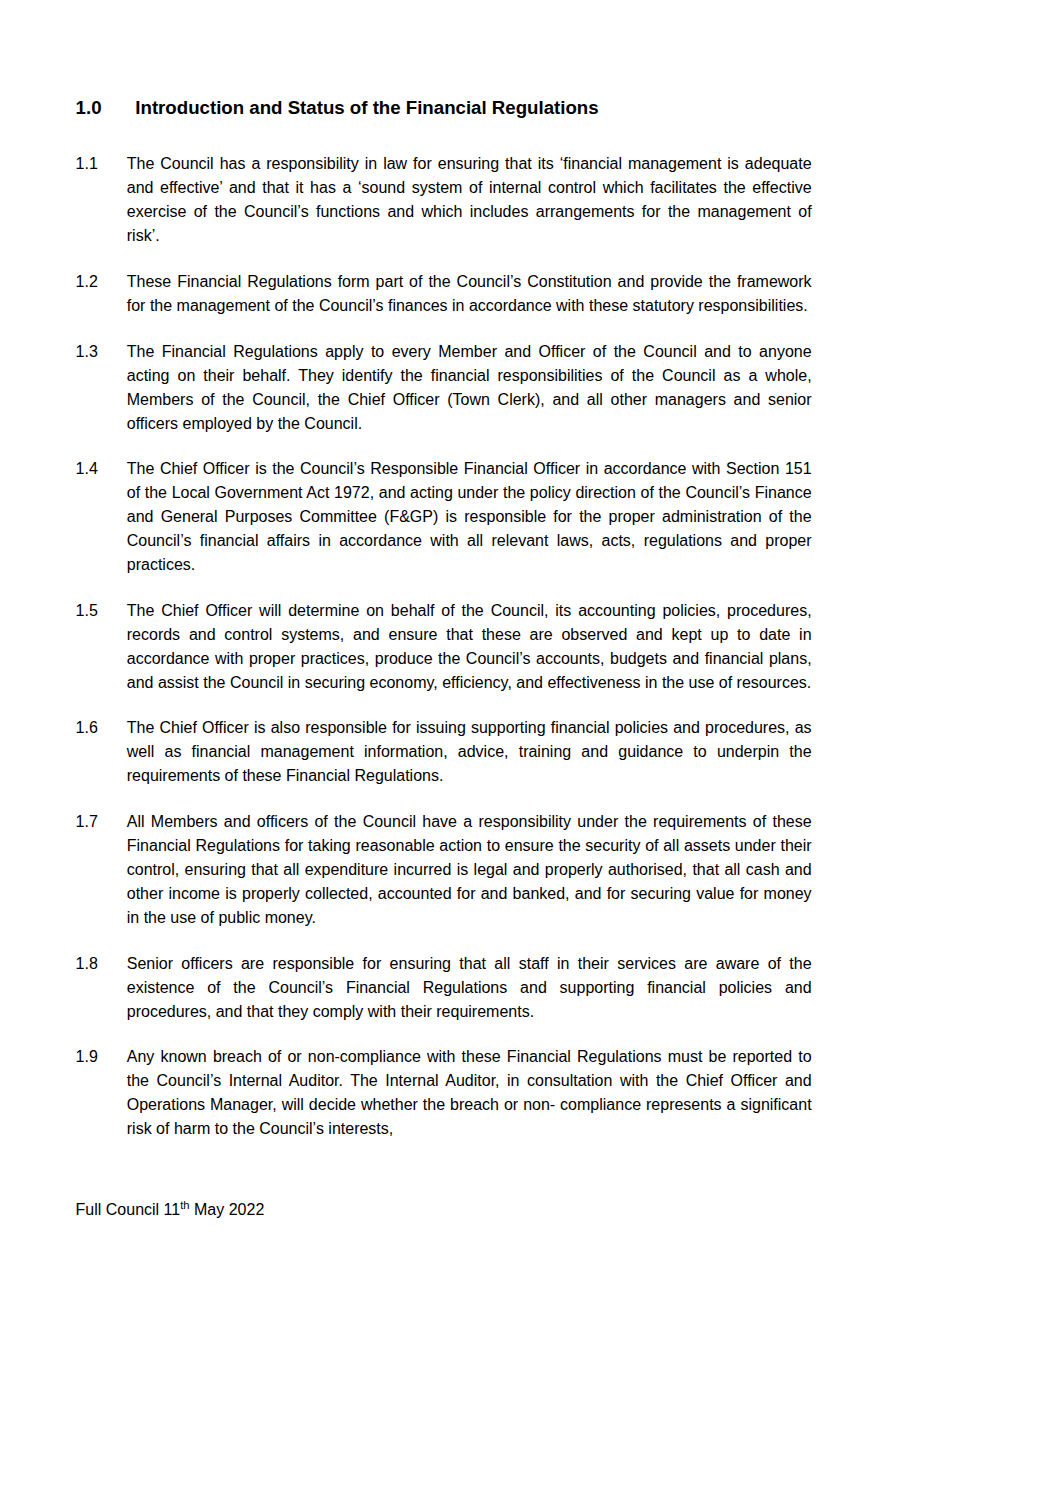1.0 Introduction and Status of the Financial Regulations
1.1 The Council has a responsibility in law for ensuring that its ‘financial management is adequate and effective’ and that it has a ‘sound system of internal control which facilitates the effective exercise of the Council’s functions and which includes arrangements for the management of risk’.
1.2 These Financial Regulations form part of the Council’s Constitution and provide the framework for the management of the Council’s finances in accordance with these statutory responsibilities.
1.3 The Financial Regulations apply to every Member and Officer of the Council and to anyone acting on their behalf. They identify the financial responsibilities of the Council as a whole, Members of the Council, the Chief Officer (Town Clerk), and all other managers and senior officers employed by the Council.
1.4 The Chief Officer is the Council’s Responsible Financial Officer in accordance with Section 151 of the Local Government Act 1972, and acting under the policy direction of the Council’s Finance and General Purposes Committee (F&GP) is responsible for the proper administration of the Council’s financial affairs in accordance with all relevant laws, acts, regulations and proper practices.
1.5 The Chief Officer will determine on behalf of the Council, its accounting policies, procedures, records and control systems, and ensure that these are observed and kept up to date in accordance with proper practices, produce the Council’s accounts, budgets and financial plans, and assist the Council in securing economy, efficiency, and effectiveness in the use of resources.
1.6 The Chief Officer is also responsible for issuing supporting financial policies and procedures, as well as financial management information, advice, training and guidance to underpin the requirements of these Financial Regulations.
1.7 All Members and officers of the Council have a responsibility under the requirements of these Financial Regulations for taking reasonable action to ensure the security of all assets under their control, ensuring that all expenditure incurred is legal and properly authorised, that all cash and other income is properly collected, accounted for and banked, and for securing value for money in the use of public money.
1.8 Senior officers are responsible for ensuring that all staff in their services are aware of the existence of the Council’s Financial Regulations and supporting financial policies and procedures, and that they comply with their requirements.
1.9 Any known breach of or non-compliance with these Financial Regulations must be reported to the Council’s Internal Auditor. The Internal Auditor, in consultation with the Chief Officer and Operations Manager, will decide whether the breach or non- compliance represents a significant risk of harm to the Council’s interests,
Full Council 11th May 2022